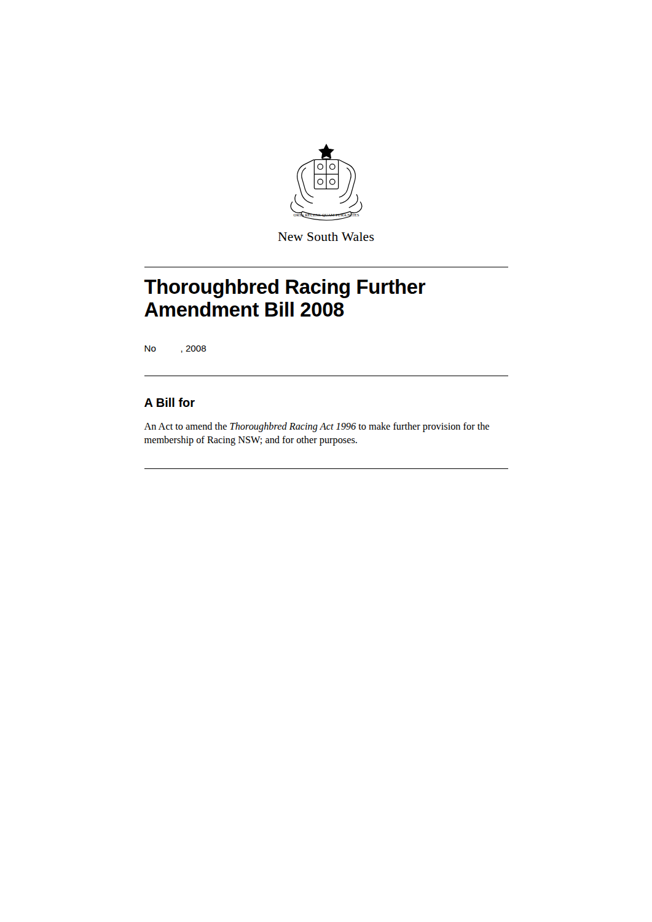New South Wales
Thoroughbred Racing Further
Amendment Bill 2008
No, 2008
A Bill for
An Act to amend the Thoroughbred Racing Act 1996 to make further provision for the membership of Racing NSW; and for other purposes.